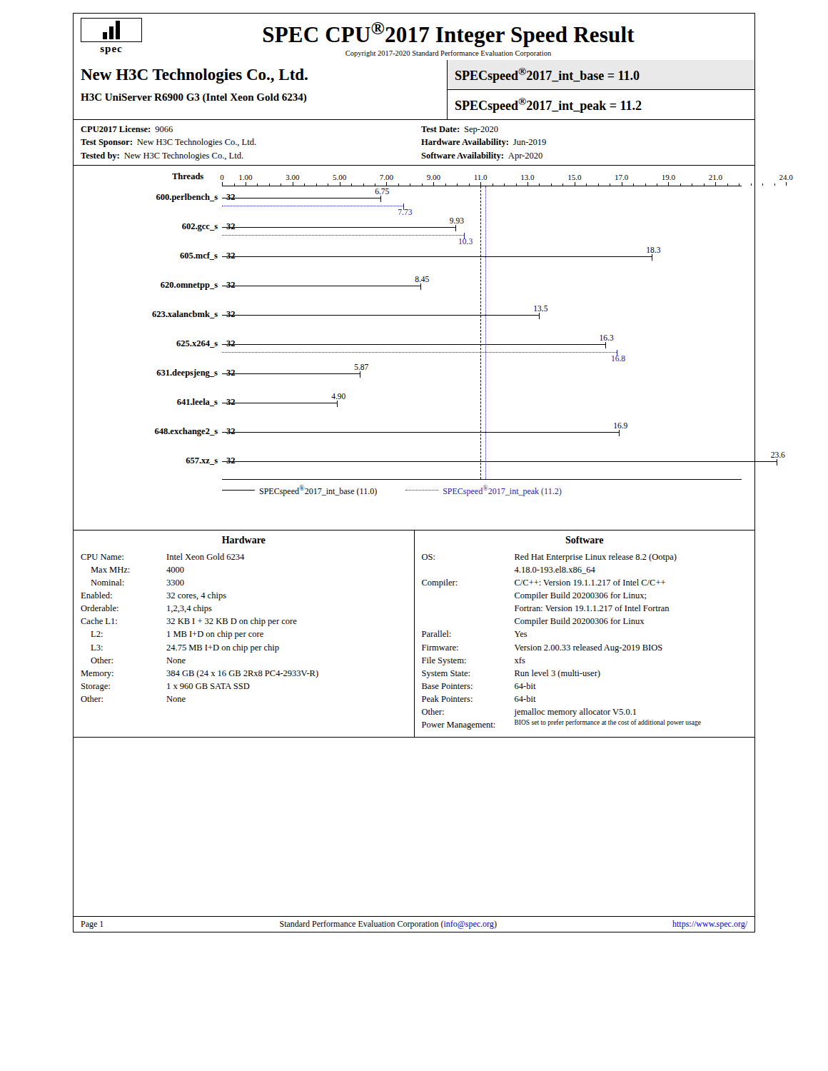spec
SPEC CPU®2017 Integer Speed Result
Copyright 2017-2020 Standard Performance Evaluation Corporation
New H3C Technologies Co., Ltd.
H3C UniServer R6900 G3 (Intel Xeon Gold 6234)
SPECspeed®2017_int_base = 11.0
SPECspeed®2017_int_peak = 11.2
CPU2017 License: 9066
Test Sponsor: New H3C Technologies Co., Ltd.
Tested by: New H3C Technologies Co., Ltd.
Test Date: Sep-2020
Hardware Availability: Jun-2019
Software Availability: Apr-2020
Threads
0
1.00
3.00
5.00
7.00
9.00
11.0
13.0
15.0
17.0
19.0
21.0
24.0
600.perlbench_s
32
6.75
7.73
602.gcc_s
32
9.93
10.3
605.mcf_s
32
18.3
620.omnetpp_s
32
8.45
623.xalancbmk_s
32
13.5
625.x264_s
32
16.3
16.8
631.deepsjeng_s
32
5.87
641.leela_s
32
4.90
648.exchange2_s
32
16.9
657.xz_s
32
23.6
SPECspeed®2017_int_base (11.0)
SPECspeed®2017_int_peak (11.2)
Hardware
CPU Name:
Intel Xeon Gold 6234
Max MHz:
4000
Nominal:
3300
Enabled:
32 cores, 4 chips
Orderable:
1,2,3,4 chips
Cache L1:
32 KB I + 32 KB D on chip per core
L2:
1 MB I+D on chip per core
L3:
24.75 MB I+D on chip per chip
Other:
None
Memory:
384 GB (24 x 16 GB 2Rx8 PC4-2933V-R)
Storage:
1 x 960 GB SATA SSD
Other:
None
Software
OS:
Red Hat Enterprise Linux release 8.2 (Ootpa)
4.18.0-193.el8.x86_64
Compiler:
C/C++: Version 19.1.1.217 of Intel C/C++
Compiler Build 20200306 for Linux;
Fortran: Version 19.1.1.217 of Intel Fortran
Compiler Build 20200306 for Linux
Parallel:
Yes
Firmware:
Version 2.00.33 released Aug-2019 BIOS
File System:
xfs
System State:
Run level 3 (multi-user)
Base Pointers:
64-bit
Peak Pointers:
64-bit
Other:
jemalloc memory allocator V5.0.1
Power Management:
BIOS set to prefer performance at the cost of additional power usage
Page 1
Standard Performance Evaluation Corporation (info@spec.org)
https://www.spec.org/